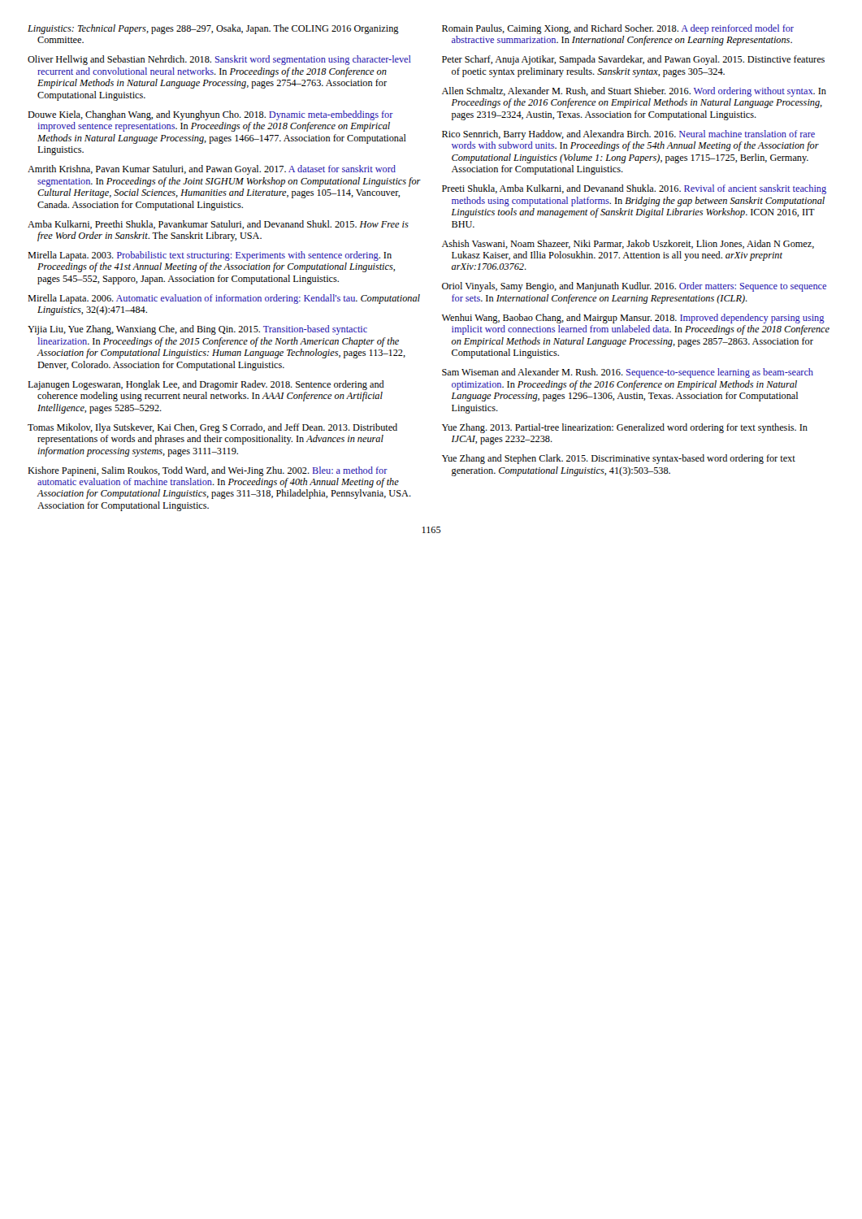Linguistics: Technical Papers, pages 288–297, Osaka, Japan. The COLING 2016 Organizing Committee.
Oliver Hellwig and Sebastian Nehrdich. 2018. Sanskrit word segmentation using character-level recurrent and convolutional neural networks. In Proceedings of the 2018 Conference on Empirical Methods in Natural Language Processing, pages 2754–2763. Association for Computational Linguistics.
Douwe Kiela, Changhan Wang, and Kyunghyun Cho. 2018. Dynamic meta-embeddings for improved sentence representations. In Proceedings of the 2018 Conference on Empirical Methods in Natural Language Processing, pages 1466–1477. Association for Computational Linguistics.
Amrith Krishna, Pavan Kumar Satuluri, and Pawan Goyal. 2017. A dataset for sanskrit word segmentation. In Proceedings of the Joint SIGHUM Workshop on Computational Linguistics for Cultural Heritage, Social Sciences, Humanities and Literature, pages 105–114, Vancouver, Canada. Association for Computational Linguistics.
Amba Kulkarni, Preethi Shukla, Pavankumar Satuluri, and Devanand Shukl. 2015. How Free is free Word Order in Sanskrit. The Sanskrit Library, USA.
Mirella Lapata. 2003. Probabilistic text structuring: Experiments with sentence ordering. In Proceedings of the 41st Annual Meeting of the Association for Computational Linguistics, pages 545–552, Sapporo, Japan. Association for Computational Linguistics.
Mirella Lapata. 2006. Automatic evaluation of information ordering: Kendall's tau. Computational Linguistics, 32(4):471–484.
Yijia Liu, Yue Zhang, Wanxiang Che, and Bing Qin. 2015. Transition-based syntactic linearization. In Proceedings of the 2015 Conference of the North American Chapter of the Association for Computational Linguistics: Human Language Technologies, pages 113–122, Denver, Colorado. Association for Computational Linguistics.
Lajanugen Logeswaran, Honglak Lee, and Dragomir Radev. 2018. Sentence ordering and coherence modeling using recurrent neural networks. In AAAI Conference on Artificial Intelligence, pages 5285–5292.
Tomas Mikolov, Ilya Sutskever, Kai Chen, Greg S Corrado, and Jeff Dean. 2013. Distributed representations of words and phrases and their compositionality. In Advances in neural information processing systems, pages 3111–3119.
Kishore Papineni, Salim Roukos, Todd Ward, and Wei-Jing Zhu. 2002. Bleu: a method for automatic evaluation of machine translation. In Proceedings of 40th Annual Meeting of the Association for Computational Linguistics, pages 311–318, Philadelphia, Pennsylvania, USA. Association for Computational Linguistics.
Romain Paulus, Caiming Xiong, and Richard Socher. 2018. A deep reinforced model for abstractive summarization. In International Conference on Learning Representations.
Peter Scharf, Anuja Ajotikar, Sampada Savardekar, and Pawan Goyal. 2015. Distinctive features of poetic syntax preliminary results. Sanskrit syntax, pages 305–324.
Allen Schmaltz, Alexander M. Rush, and Stuart Shieber. 2016. Word ordering without syntax. In Proceedings of the 2016 Conference on Empirical Methods in Natural Language Processing, pages 2319–2324, Austin, Texas. Association for Computational Linguistics.
Rico Sennrich, Barry Haddow, and Alexandra Birch. 2016. Neural machine translation of rare words with subword units. In Proceedings of the 54th Annual Meeting of the Association for Computational Linguistics (Volume 1: Long Papers), pages 1715–1725, Berlin, Germany. Association for Computational Linguistics.
Preeti Shukla, Amba Kulkarni, and Devanand Shukla. 2016. Revival of ancient sanskrit teaching methods using computational platforms. In Bridging the gap between Sanskrit Computational Linguistics tools and management of Sanskrit Digital Libraries Workshop. ICON 2016, IIT BHU.
Ashish Vaswani, Noam Shazeer, Niki Parmar, Jakob Uszkoreit, Llion Jones, Aidan N Gomez, Lukasz Kaiser, and Illia Polosukhin. 2017. Attention is all you need. arXiv preprint arXiv:1706.03762.
Oriol Vinyals, Samy Bengio, and Manjunath Kudlur. 2016. Order matters: Sequence to sequence for sets. In International Conference on Learning Representations (ICLR).
Wenhui Wang, Baobao Chang, and Mairgup Mansur. 2018. Improved dependency parsing using implicit word connections learned from unlabeled data. In Proceedings of the 2018 Conference on Empirical Methods in Natural Language Processing, pages 2857–2863. Association for Computational Linguistics.
Sam Wiseman and Alexander M. Rush. 2016. Sequence-to-sequence learning as beam-search optimization. In Proceedings of the 2016 Conference on Empirical Methods in Natural Language Processing, pages 1296–1306, Austin, Texas. Association for Computational Linguistics.
Yue Zhang. 2013. Partial-tree linearization: Generalized word ordering for text synthesis. In IJCAI, pages 2232–2238.
Yue Zhang and Stephen Clark. 2015. Discriminative syntax-based word ordering for text generation. Computational Linguistics, 41(3):503–538.
1165